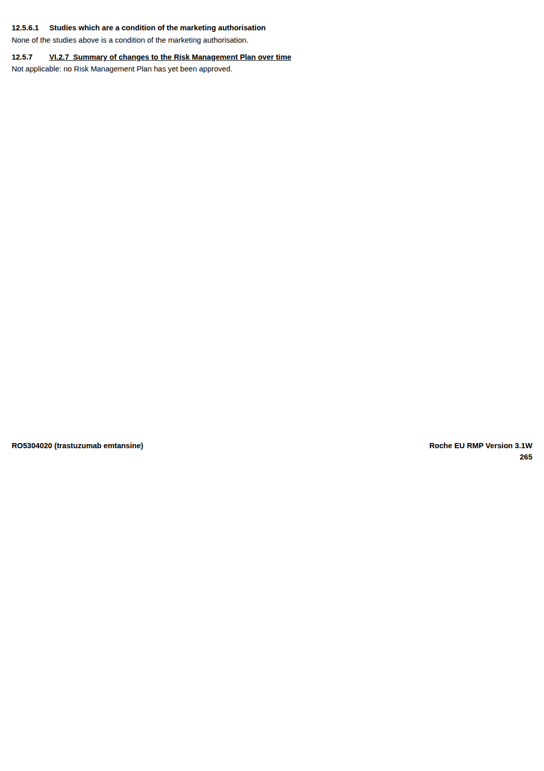12.5.6.1 Studies which are a condition of the marketing authorisation
None of the studies above is a condition of the marketing authorisation.
12.5.7 VI.2.7 Summary of changes to the Risk Management Plan over time
Not applicable: no Risk Management Plan has yet been approved.
RO5304020 (trastuzumab emtansine) Roche EU RMP Version 3.1W
265